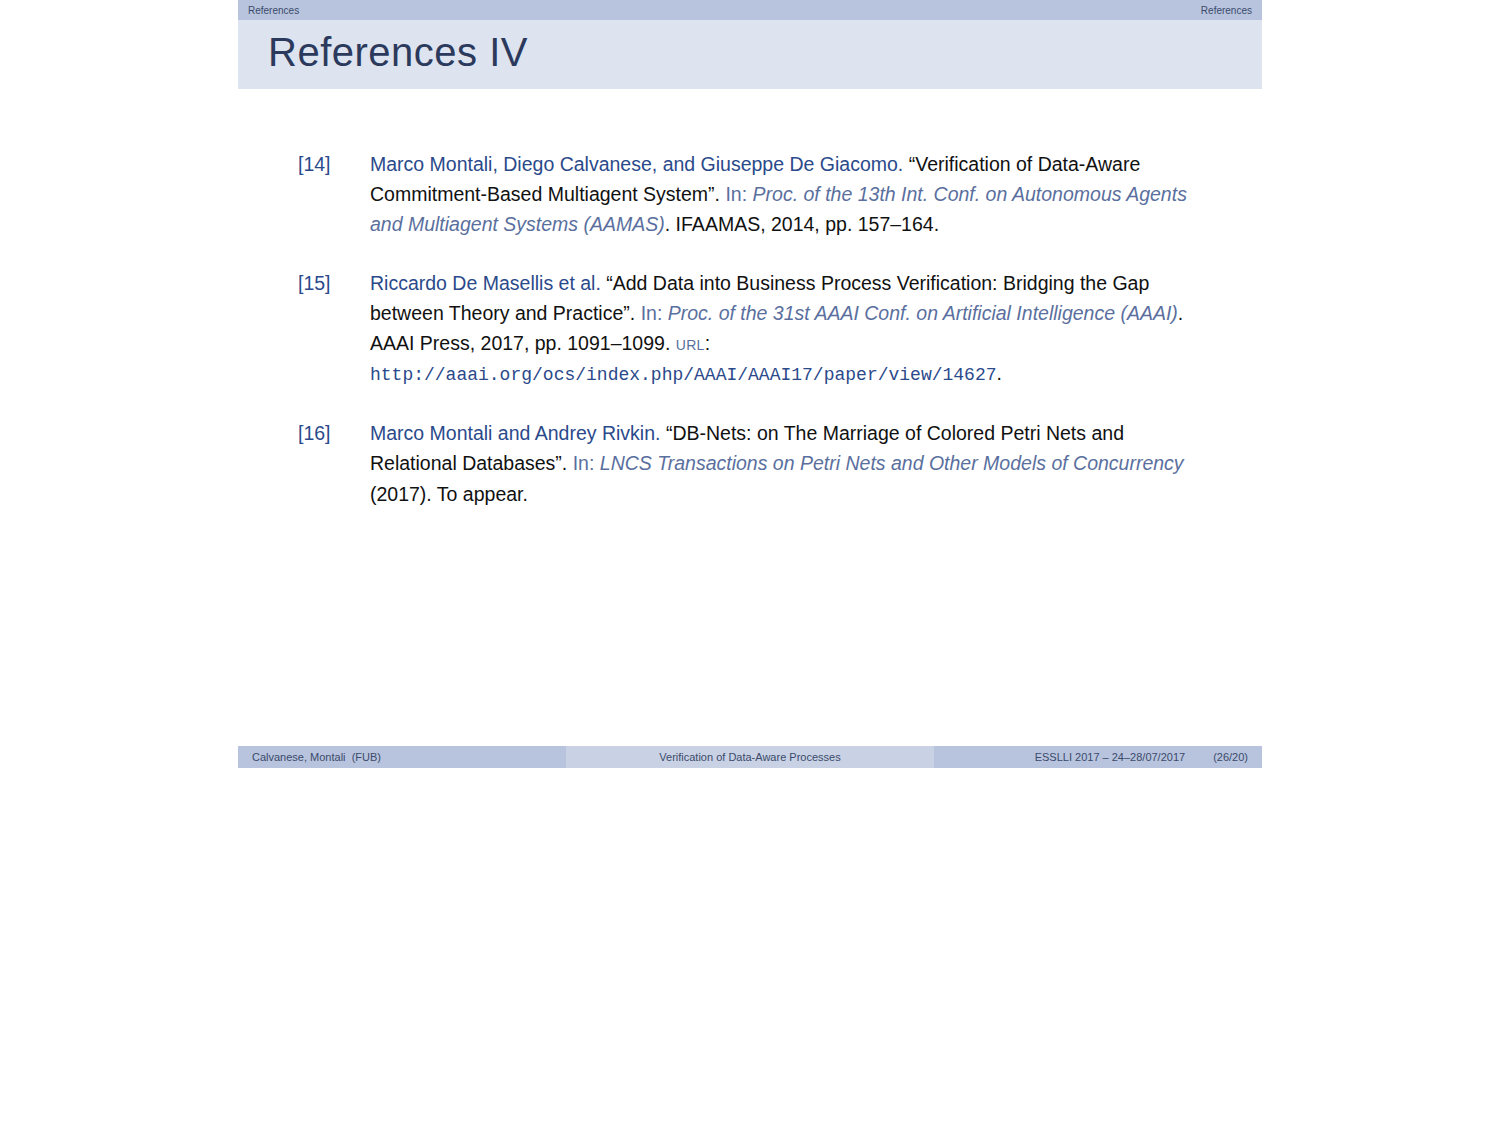References References
References IV
[14] Marco Montali, Diego Calvanese, and Giuseppe De Giacomo. “Verification of Data-Aware Commitment-Based Multiagent System”. In: Proc. of the 13th Int. Conf. on Autonomous Agents and Multiagent Systems (AAMAS). IFAAMAS, 2014, pp. 157–164.
[15] Riccardo De Masellis et al. “Add Data into Business Process Verification: Bridging the Gap between Theory and Practice”. In: Proc. of the 31st AAAI Conf. on Artificial Intelligence (AAAI). AAAI Press, 2017, pp. 1091–1099. url:
http://aaai.org/ocs/index.php/AAAI/AAAI17/paper/view/14627.
[16] Marco Montali and Andrey Rivkin. “DB-Nets: on The Marriage of Colored Petri Nets and Relational Databases”. In: LNCS Transactions on Petri Nets and Other Models of Concurrency (2017). To appear.
Calvanese, Montali (FUB)
Verification of Data-Aware Processes
ESSLLI 2017 – 24–28/07/2017 (26/20)